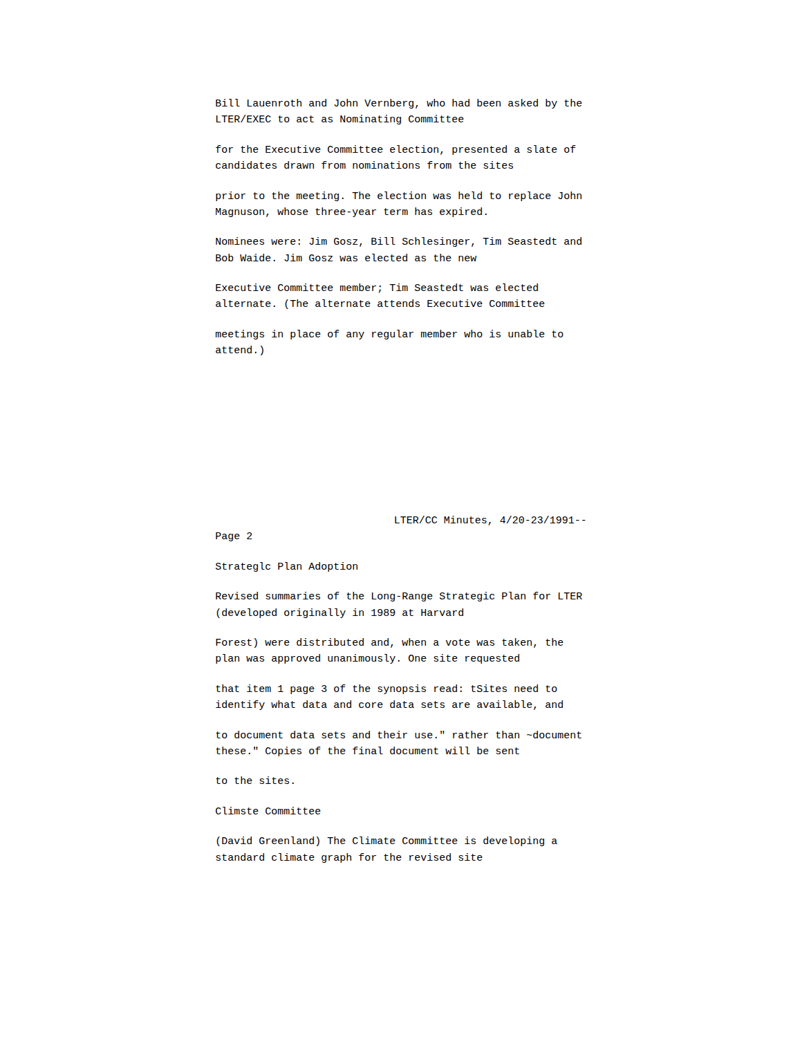Bill Lauenroth and John Vernberg, who had been asked by the LTER/EXEC to act as Nominating Committee
for the Executive Committee election, presented a slate of candidates drawn from nominations from the sites
prior to the meeting. The election was held to replace John Magnuson, whose three-year term has expired.
Nominees were: Jim Gosz, Bill Schlesinger, Tim Seastedt and Bob Waide. Jim Gosz was elected as the new
Executive Committee member; Tim Seastedt was elected alternate. (The alternate attends Executive Committee
meetings in place of any regular member who is unable to attend.)
LTER/CC Minutes, 4/20-23/1991--Page 2
Strateglc Plan Adoption
Revised summaries of the Long-Range Strategic Plan for LTER (developed originally in 1989 at Harvard
Forest) were distributed and, when a vote was taken, the plan was approved unanimously. One site requested
that item 1 page 3 of the synopsis read: tSites need to identify what data and core data sets are available, and
to document data sets and their use." rather than ~document these." Copies of the final document will be sent
to the sites.
Climste Committee
(David Greenland) The Climate Committee is developing a standard climate graph for the revised site